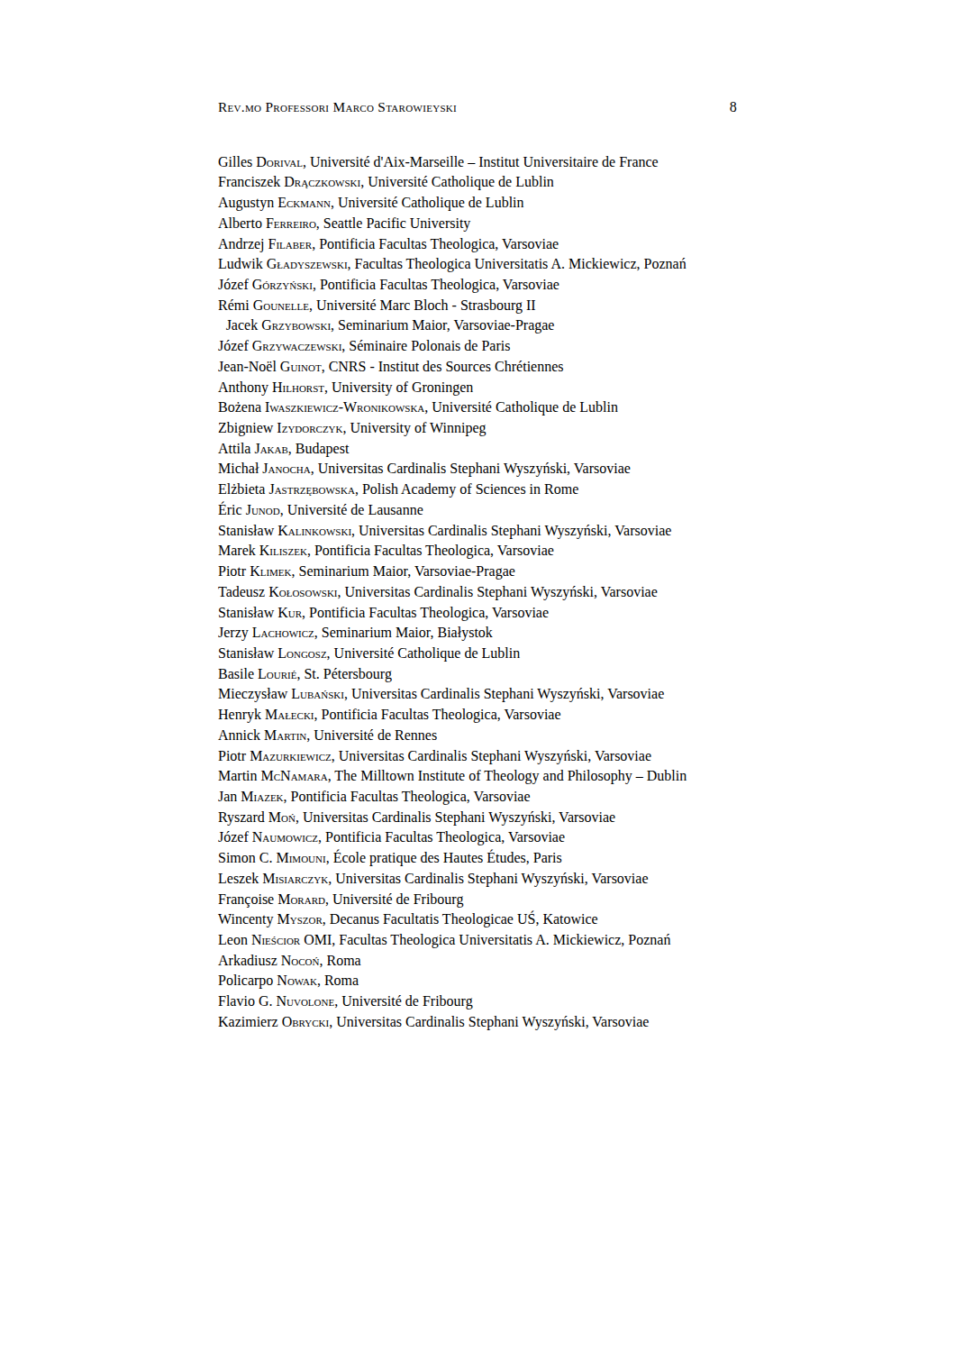Rev.mo Professori Marco Starowieyski
8
Gilles Dorival, Université d'Aix-Marseille – Institut Universitaire de France
Franciszek Drączkowski, Université Catholique de Lublin
Augustyn Eckmann, Université Catholique de Lublin
Alberto Ferreiro, Seattle Pacific University
Andrzej Filaber, Pontificia Facultas Theologica, Varsoviae
Ludwik Gładyszewski, Facultas Theologica Universitatis A. Mickiewicz, Poznań
Józef Górzyński, Pontificia Facultas Theologica, Varsoviae
Rémi Gounelle, Université Marc Bloch - Strasbourg II
Jacek Grzybowski, Seminarium Maior, Varsoviae-Pragae
Józef Grzywaczewski, Séminaire Polonais de Paris
Jean-Noël Guinot, CNRS - Institut des Sources Chrétiennes
Anthony Hilhorst, University of Groningen
Bożena Iwaszkiewicz-Wronikowska, Université Catholique de Lublin
Zbigniew Izydorczyk, University of Winnipeg
Attila Jakab, Budapest
Michał Janocha, Universitas Cardinalis Stephani Wyszyński, Varsoviae
Elżbieta Jastrzębowska, Polish Academy of Sciences in Rome
Éric Junod, Université de Lausanne
Stanisław Kalinkowski, Universitas Cardinalis Stephani Wyszyński, Varsoviae
Marek Kiliszek, Pontificia Facultas Theologica, Varsoviae
Piotr Klimek, Seminarium Maior, Varsoviae-Pragae
Tadeusz Kołosowski, Universitas Cardinalis Stephani Wyszyński, Varsoviae
Stanisław Kur, Pontificia Facultas Theologica, Varsoviae
Jerzy Lachowicz, Seminarium Maior, Białystok
Stanisław Longosz, Université Catholique de Lublin
Basile Lourié, St. Pétersbourg
Mieczysław Lubański, Universitas Cardinalis Stephani Wyszyński, Varsoviae
Henryk Małecki, Pontificia Facultas Theologica, Varsoviae
Annick Martin, Université de Rennes
Piotr Mazurkiewicz, Universitas Cardinalis Stephani Wyszyński, Varsoviae
Martin McNamara, The Milltown Institute of Theology and Philosophy – Dublin
Jan Miazek, Pontificia Facultas Theologica, Varsoviae
Ryszard Moń, Universitas Cardinalis Stephani Wyszyński, Varsoviae
Józef Naumowicz, Pontificia Facultas Theologica, Varsoviae
Simon C. Mimouni, École pratique des Hautes Études, Paris
Leszek Misiarczyk, Universitas Cardinalis Stephani Wyszyński, Varsoviae
Françoise Morard, Université de Fribourg
Wincenty Myszor, Decanus Facultatis Theologicae UŚ, Katowice
Leon Nieścior OMI, Facultas Theologica Universitatis A. Mickiewicz, Poznań
Arkadiusz Nocoń, Roma
Policarpo Nowak, Roma
Flavio G. Nuvolone, Université de Fribourg
Kazimierz Obrycki, Universitas Cardinalis Stephani Wyszyński, Varsoviae